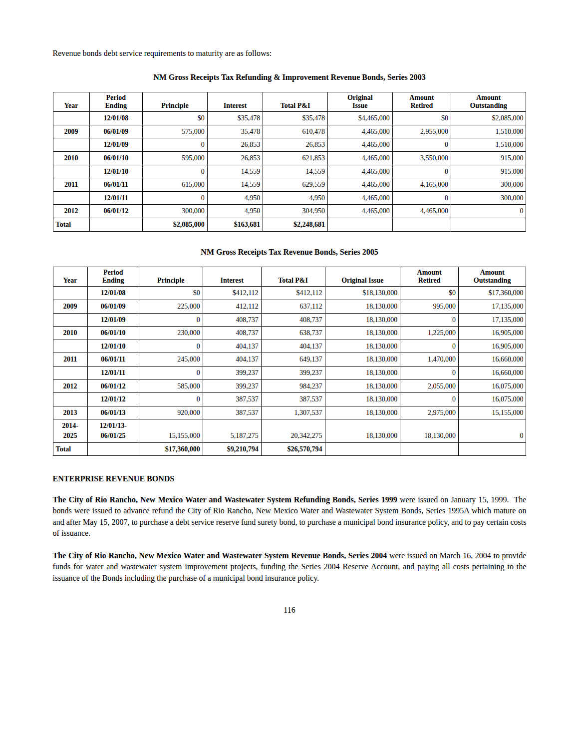Revenue bonds debt service requirements to maturity are as follows:
NM Gross Receipts Tax Refunding & Improvement Revenue Bonds, Series 2003
| Year | Period Ending | Principle | Interest | Total P&I | Original Issue | Amount Retired | Amount Outstanding |
| --- | --- | --- | --- | --- | --- | --- | --- |
| | 12/01/08 | $0 | $35,478 | $35,478 | $4,465,000 | $0 | $2,085,000 |
| 2009 | 06/01/09 | 575,000 | 35,478 | 610,478 | 4,465,000 | 2,955,000 | 1,510,000 |
| | 12/01/09 | 0 | 26,853 | 26,853 | 4,465,000 | 0 | 1,510,000 |
| 2010 | 06/01/10 | 595,000 | 26,853 | 621,853 | 4,465,000 | 3,550,000 | 915,000 |
| | 12/01/10 | 0 | 14,559 | 14,559 | 4,465,000 | 0 | 915,000 |
| 2011 | 06/01/11 | 615,000 | 14,559 | 629,559 | 4,465,000 | 4,165,000 | 300,000 |
| | 12/01/11 | 0 | 4,950 | 4,950 | 4,465,000 | 0 | 300,000 |
| 2012 | 06/01/12 | 300,000 | 4,950 | 304,950 | 4,465,000 | 4,465,000 | 0 |
| Total | | $2,085,000 | $163,681 | $2,248,681 | | | |
NM Gross Receipts Tax Revenue Bonds, Series 2005
| Year | Period Ending | Principle | Interest | Total P&I | Original Issue | Amount Retired | Amount Outstanding |
| --- | --- | --- | --- | --- | --- | --- | --- |
| | 12/01/08 | $0 | $412,112 | $412,112 | $18,130,000 | $0 | $17,360,000 |
| 2009 | 06/01/09 | 225,000 | 412,112 | 637,112 | 18,130,000 | 995,000 | 17,135,000 |
| | 12/01/09 | 0 | 408,737 | 408,737 | 18,130,000 | 0 | 17,135,000 |
| 2010 | 06/01/10 | 230,000 | 408,737 | 638,737 | 18,130,000 | 1,225,000 | 16,905,000 |
| | 12/01/10 | 0 | 404,137 | 404,137 | 18,130,000 | 0 | 16,905,000 |
| 2011 | 06/01/11 | 245,000 | 404,137 | 649,137 | 18,130,000 | 1,470,000 | 16,660,000 |
| | 12/01/11 | 0 | 399,237 | 399,237 | 18,130,000 | 0 | 16,660,000 |
| 2012 | 06/01/12 | 585,000 | 399,237 | 984,237 | 18,130,000 | 2,055,000 | 16,075,000 |
| | 12/01/12 | 0 | 387,537 | 387,537 | 18,130,000 | 0 | 16,075,000 |
| 2013 | 06/01/13 | 920,000 | 387,537 | 1,307,537 | 18,130,000 | 2,975,000 | 15,155,000 |
| 2014- 2025 | 12/01/13- 06/01/25 | 15,155,000 | 5,187,275 | 20,342,275 | 18,130,000 | 18,130,000 | 0 |
| Total | | $17,360,000 | $9,210,794 | $26,570,794 | | | |
ENTERPRISE REVENUE BONDS
The City of Rio Rancho, New Mexico Water and Wastewater System Refunding Bonds, Series 1999 were issued on January 15, 1999. The bonds were issued to advance refund the City of Rio Rancho, New Mexico Water and Wastewater System Bonds, Series 1995A which mature on and after May 15, 2007, to purchase a debt service reserve fund surety bond, to purchase a municipal bond insurance policy, and to pay certain costs of issuance.
The City of Rio Rancho, New Mexico Water and Wastewater System Revenue Bonds, Series 2004 were issued on March 16, 2004 to provide funds for water and wastewater system improvement projects, funding the Series 2004 Reserve Account, and paying all costs pertaining to the issuance of the Bonds including the purchase of a municipal bond insurance policy.
116